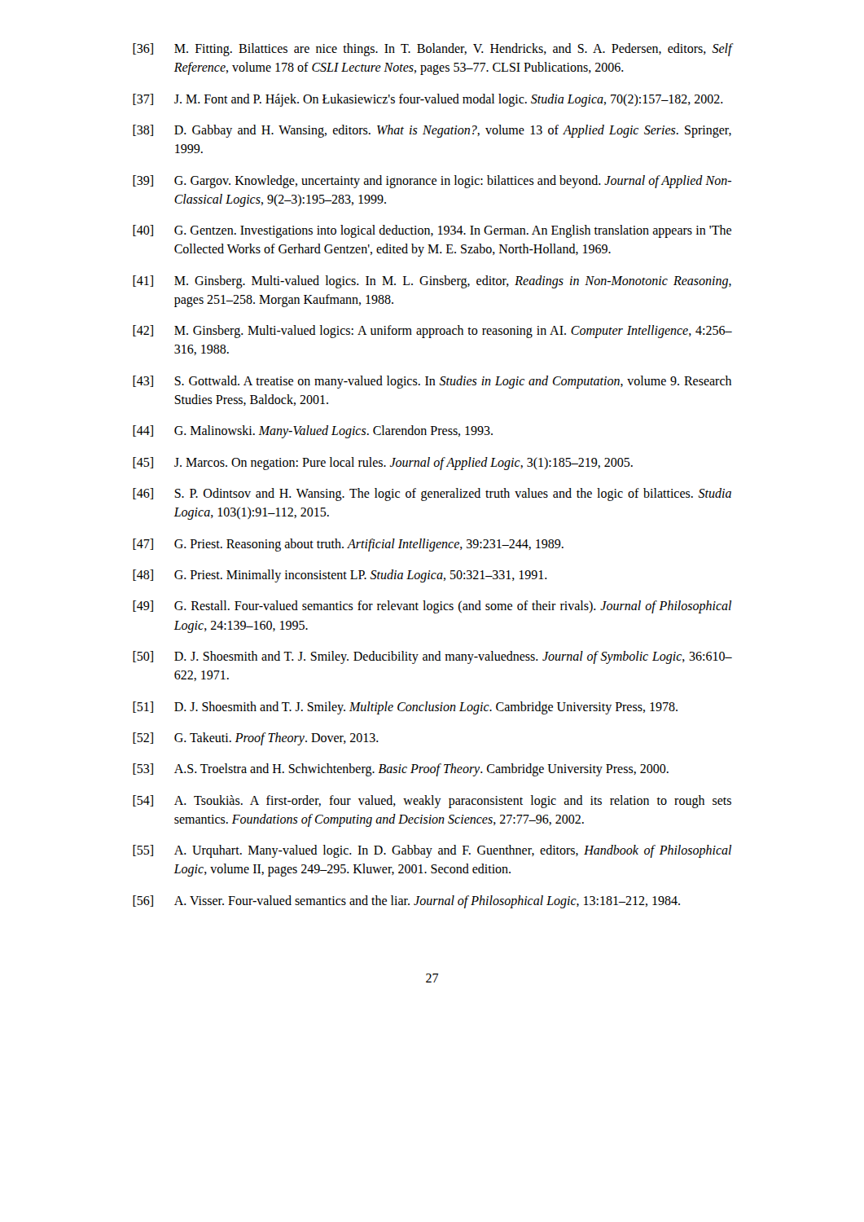[36] M. Fitting. Bilattices are nice things. In T. Bolander, V. Hendricks, and S. A. Pedersen, editors, Self Reference, volume 178 of CSLI Lecture Notes, pages 53–77. CLSI Publications, 2006.
[37] J. M. Font and P. Hájek. On Łukasiewicz's four-valued modal logic. Studia Logica, 70(2):157–182, 2002.
[38] D. Gabbay and H. Wansing, editors. What is Negation?, volume 13 of Applied Logic Series. Springer, 1999.
[39] G. Gargov. Knowledge, uncertainty and ignorance in logic: bilattices and beyond. Journal of Applied Non-Classical Logics, 9(2–3):195–283, 1999.
[40] G. Gentzen. Investigations into logical deduction, 1934. In German. An English translation appears in 'The Collected Works of Gerhard Gentzen', edited by M. E. Szabo, North-Holland, 1969.
[41] M. Ginsberg. Multi-valued logics. In M. L. Ginsberg, editor, Readings in Non-Monotonic Reasoning, pages 251–258. Morgan Kaufmann, 1988.
[42] M. Ginsberg. Multi-valued logics: A uniform approach to reasoning in AI. Computer Intelligence, 4:256–316, 1988.
[43] S. Gottwald. A treatise on many-valued logics. In Studies in Logic and Computation, volume 9. Research Studies Press, Baldock, 2001.
[44] G. Malinowski. Many-Valued Logics. Clarendon Press, 1993.
[45] J. Marcos. On negation: Pure local rules. Journal of Applied Logic, 3(1):185–219, 2005.
[46] S. P. Odintsov and H. Wansing. The logic of generalized truth values and the logic of bilattices. Studia Logica, 103(1):91–112, 2015.
[47] G. Priest. Reasoning about truth. Artificial Intelligence, 39:231–244, 1989.
[48] G. Priest. Minimally inconsistent LP. Studia Logica, 50:321–331, 1991.
[49] G. Restall. Four-valued semantics for relevant logics (and some of their rivals). Journal of Philosophical Logic, 24:139–160, 1995.
[50] D. J. Shoesmith and T. J. Smiley. Deducibility and many-valuedness. Journal of Symbolic Logic, 36:610–622, 1971.
[51] D. J. Shoesmith and T. J. Smiley. Multiple Conclusion Logic. Cambridge University Press, 1978.
[52] G. Takeuti. Proof Theory. Dover, 2013.
[53] A.S. Troelstra and H. Schwichtenberg. Basic Proof Theory. Cambridge University Press, 2000.
[54] A. Tsoukiàs. A first-order, four valued, weakly paraconsistent logic and its relation to rough sets semantics. Foundations of Computing and Decision Sciences, 27:77–96, 2002.
[55] A. Urquhart. Many-valued logic. In D. Gabbay and F. Guenthner, editors, Handbook of Philosophical Logic, volume II, pages 249–295. Kluwer, 2001. Second edition.
[56] A. Visser. Four-valued semantics and the liar. Journal of Philosophical Logic, 13:181–212, 1984.
27